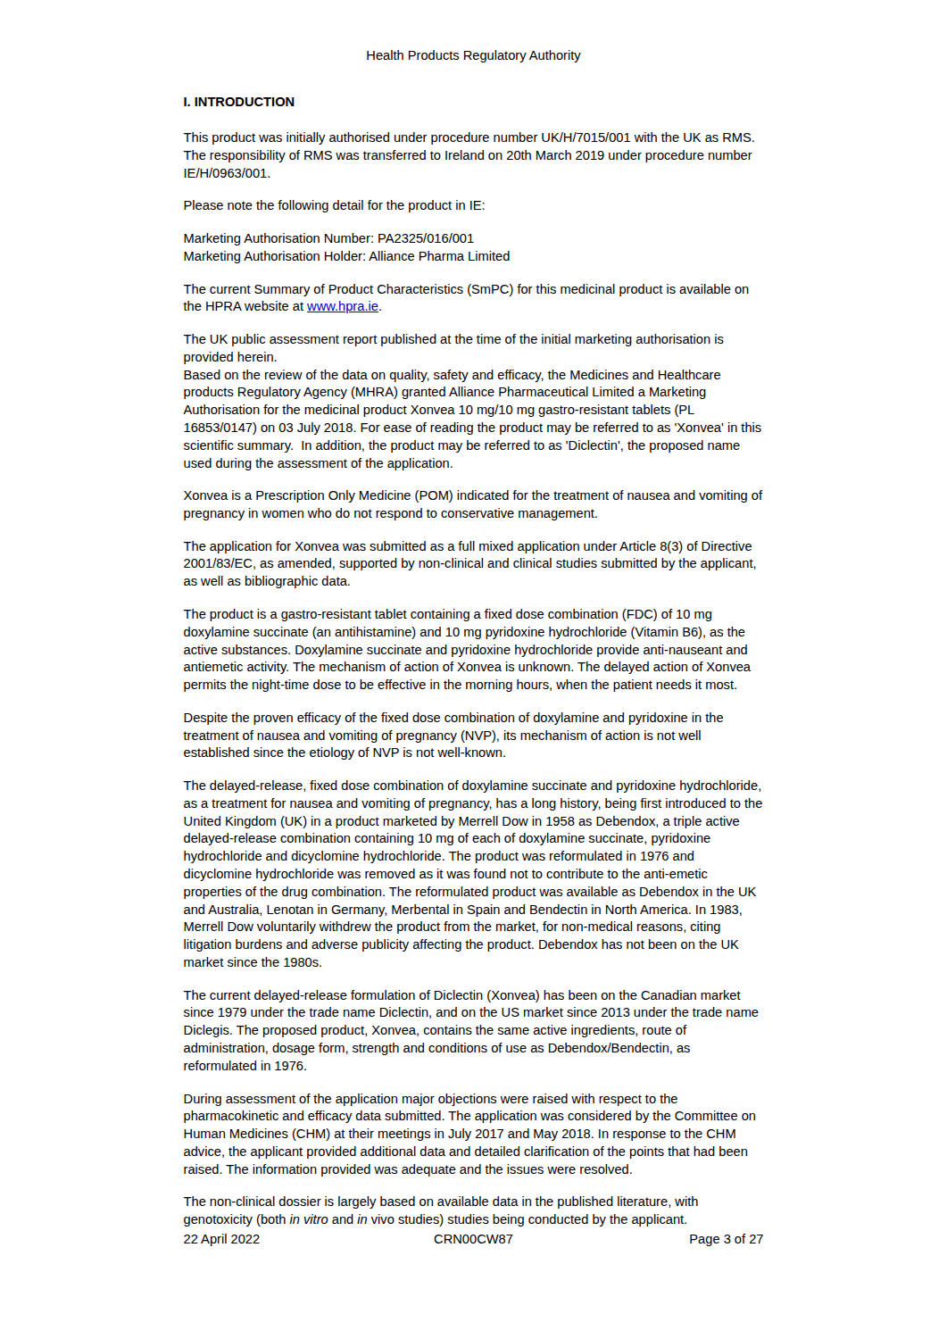Health Products Regulatory Authority
I. INTRODUCTION
This product was initially authorised under procedure number UK/H/7015/001 with the UK as RMS. The responsibility of RMS was transferred to Ireland on 20th March 2019 under procedure number IE/H/0963/001.
Please note the following detail for the product in IE:
Marketing Authorisation Number: PA2325/016/001
Marketing Authorisation Holder: Alliance Pharma Limited
The current Summary of Product Characteristics (SmPC) for this medicinal product is available on the HPRA website at www.hpra.ie.
The UK public assessment report published at the time of the initial marketing authorisation is provided herein.
Based on the review of the data on quality, safety and efficacy, the Medicines and Healthcare products Regulatory Agency (MHRA) granted Alliance Pharmaceutical Limited a Marketing Authorisation for the medicinal product Xonvea 10 mg/10 mg gastro-resistant tablets (PL 16853/0147) on 03 July 2018. For ease of reading the product may be referred to as 'Xonvea' in this scientific summary. In addition, the product may be referred to as 'Diclectin', the proposed name used during the assessment of the application.
Xonvea is a Prescription Only Medicine (POM) indicated for the treatment of nausea and vomiting of pregnancy in women who do not respond to conservative management.
The application for Xonvea was submitted as a full mixed application under Article 8(3) of Directive 2001/83/EC, as amended, supported by non-clinical and clinical studies submitted by the applicant, as well as bibliographic data.
The product is a gastro-resistant tablet containing a fixed dose combination (FDC) of 10 mg doxylamine succinate (an antihistamine) and 10 mg pyridoxine hydrochloride (Vitamin B6), as the active substances. Doxylamine succinate and pyridoxine hydrochloride provide anti-nauseant and antiemetic activity. The mechanism of action of Xonvea is unknown. The delayed action of Xonvea permits the night-time dose to be effective in the morning hours, when the patient needs it most.
Despite the proven efficacy of the fixed dose combination of doxylamine and pyridoxine in the treatment of nausea and vomiting of pregnancy (NVP), its mechanism of action is not well established since the etiology of NVP is not well-known.
The delayed-release, fixed dose combination of doxylamine succinate and pyridoxine hydrochloride, as a treatment for nausea and vomiting of pregnancy, has a long history, being first introduced to the United Kingdom (UK) in a product marketed by Merrell Dow in 1958 as Debendox, a triple active delayed-release combination containing 10 mg of each of doxylamine succinate, pyridoxine hydrochloride and dicyclomine hydrochloride. The product was reformulated in 1976 and dicyclomine hydrochloride was removed as it was found not to contribute to the anti-emetic properties of the drug combination. The reformulated product was available as Debendox in the UK and Australia, Lenotan in Germany, Merbental in Spain and Bendectin in North America. In 1983, Merrell Dow voluntarily withdrew the product from the market, for non-medical reasons, citing litigation burdens and adverse publicity affecting the product. Debendox has not been on the UK market since the 1980s.
The current delayed-release formulation of Diclectin (Xonvea) has been on the Canadian market since 1979 under the trade name Diclectin, and on the US market since 2013 under the trade name Diclegis. The proposed product, Xonvea, contains the same active ingredients, route of administration, dosage form, strength and conditions of use as Debendox/Bendectin, as reformulated in 1976.
During assessment of the application major objections were raised with respect to the pharmacokinetic and efficacy data submitted. The application was considered by the Committee on Human Medicines (CHM) at their meetings in July 2017 and May 2018. In response to the CHM advice, the applicant provided additional data and detailed clarification of the points that had been raised. The information provided was adequate and the issues were resolved.
The non-clinical dossier is largely based on available data in the published literature, with genotoxicity (both in vitro and in vivo studies) studies being conducted by the applicant.
22 April 2022
CRN00CW87
Page 3 of 27